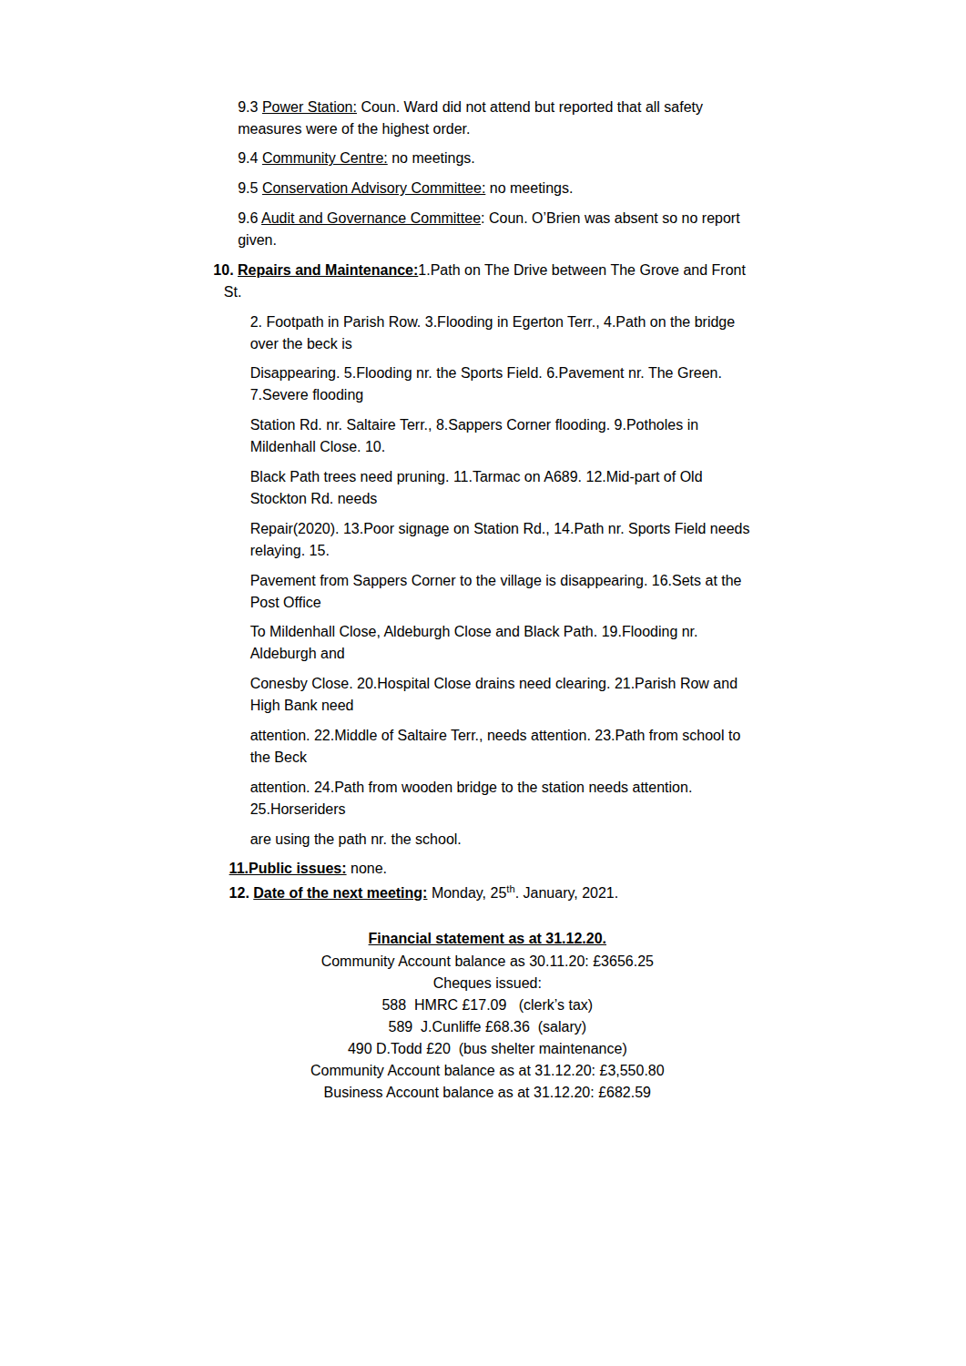9.3 Power Station: Coun. Ward did not attend but reported that all safety measures were of the highest order.
9.4 Community Centre: no meetings.
9.5 Conservation Advisory Committee: no meetings.
9.6 Audit and Governance Committee: Coun. O’Brien was absent so no report given.
10. Repairs and Maintenance: 1.Path on The Drive between The Grove and Front St.
2. Footpath in Parish Row. 3.Flooding in Egerton Terr., 4.Path on the bridge over the beck is
Disappearing. 5.Flooding nr. the Sports Field. 6.Pavement nr. The Green. 7.Severe flooding
Station Rd. nr. Saltaire Terr., 8.Sappers Corner flooding. 9.Potholes in Mildenhall Close. 10.
Black Path trees need pruning. 11.Tarmac on A689. 12.Mid-part of Old Stockton Rd. needs
Repair(2020). 13.Poor signage on Station Rd., 14.Path nr. Sports Field needs relaying. 15.
Pavement from Sappers Corner to the village is disappearing. 16.Sets at the Post Office
To Mildenhall Close, Aldeburgh Close and Black Path. 19.Flooding nr. Aldeburgh and
Conesby Close. 20.Hospital Close drains need clearing. 21.Parish Row and High Bank need
attention. 22.Middle of Saltaire Terr., needs attention. 23.Path from school to the Beck
attention. 24.Path from wooden bridge to the station needs attention. 25.Horseriders
are using the path nr. the school.
11.Public issues: none.
12. Date of the next meeting: Monday, 25th. January, 2021.
Financial statement as at 31.12.20.
Community Account balance as 30.11.20: £3656.25
Cheques issued:
588 HMRC £17.09 (clerk’s tax)
589 J.Cunliffe £68.36 (salary)
490 D.Todd £20 (bus shelter maintenance)
Community Account balance as at 31.12.20: £3,550.80
Business Account balance as at 31.12.20: £682.59